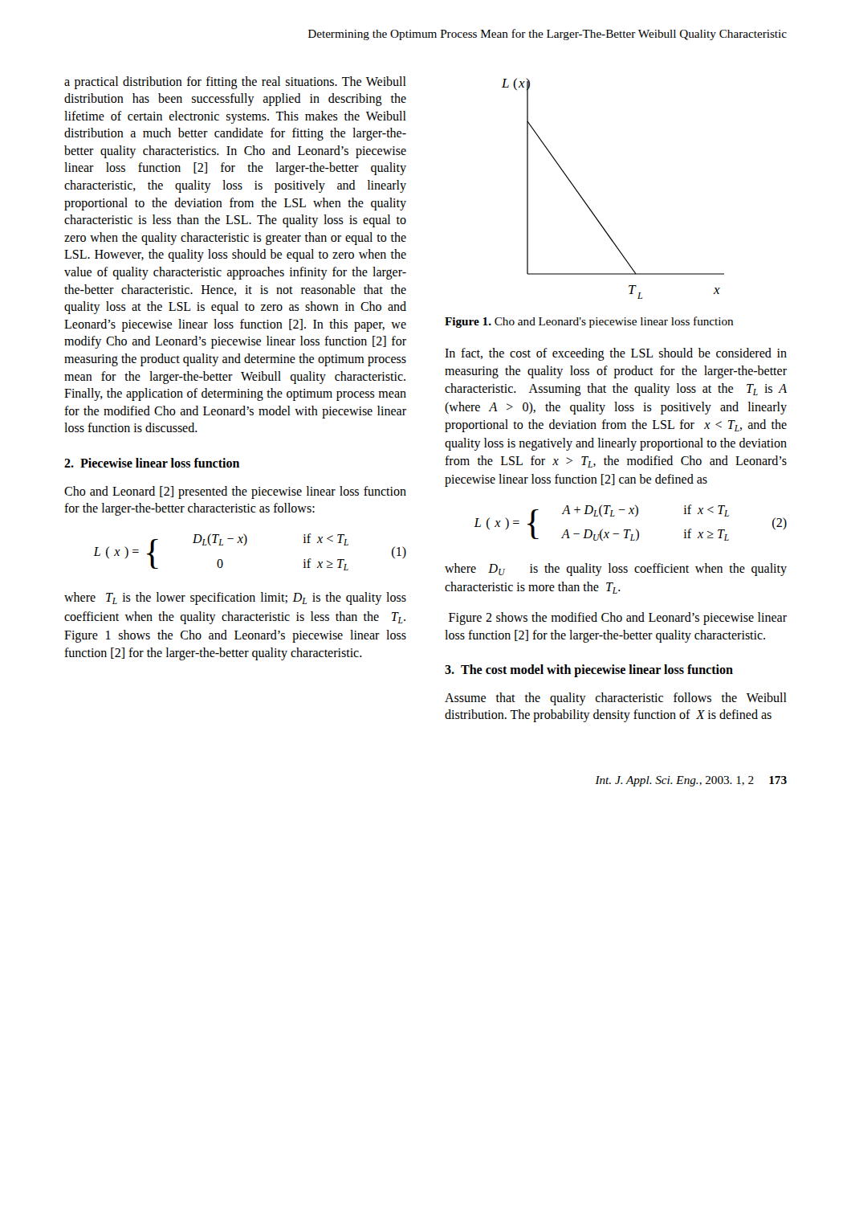Determining the Optimum Process Mean for the Larger-The-Better Weibull Quality Characteristic
a practical distribution for fitting the real situations. The Weibull distribution has been successfully applied in describing the lifetime of certain electronic systems. This makes the Weibull distribution a much better candidate for fitting the larger-the-better quality characteristics. In Cho and Leonard’s piecewise linear loss function [2] for the larger-the-better quality characteristic, the quality loss is positively and linearly proportional to the deviation from the LSL when the quality characteristic is less than the LSL. The quality loss is equal to zero when the quality characteristic is greater than or equal to the LSL. However, the quality loss should be equal to zero when the value of quality characteristic approaches infinity for the larger-the-better characteristic. Hence, it is not reasonable that the quality loss at the LSL is equal to zero as shown in Cho and Leonard’s piecewise linear loss function [2]. In this paper, we modify Cho and Leonard’s piecewise linear loss function [2] for measuring the product quality and determine the optimum process mean for the larger-the-better Weibull quality characteristic. Finally, the application of determining the optimum process mean for the modified Cho and Leonard’s model with piecewise linear loss function is discussed.
2. Piecewise linear loss function
Cho and Leonard [2] presented the piecewise linear loss function for the larger-the-better characteristic as follows:
L(x) = { DL(TL − x) if x < TL 0 if x ≥ TL
(1)
where TL is the lower specification limit; DL is the quality loss coefficient when the quality characteristic is less than the TL. Figure 1 shows the Cho and Leonard’s piecewise linear loss function [2] for the larger-the-better quality characteristic.
L ( x ) T L x
Figure 1. Cho and Leonard's piecewise linear loss function
In fact, the cost of exceeding the LSL should be considered in measuring the quality loss of product for the larger-the-better characteristic. Assuming that the quality loss at the TL is A (where A > 0), the quality loss is positively and linearly proportional to the deviation from the LSL for x < TL, and the quality loss is negatively and linearly proportional to the deviation from the LSL for x > TL, the modified Cho and Leonard’s piecewise linear loss function [2] can be defined as
L(x) = { A + DL(TL − x) if x < TL A − DU(x − TL) if x ≥ TL
(2)
where DU is the quality loss coefficient when the quality characteristic is more than the TL.
Figure 2 shows the modified Cho and Leonard’s piecewise linear loss function [2] for the larger-the-better quality characteristic.
3. The cost model with piecewise linear loss function
Assume that the quality characteristic follows the Weibull distribution. The probability density function of X is defined as
Int. J. Appl. Sci. Eng., 2003. 1, 2173